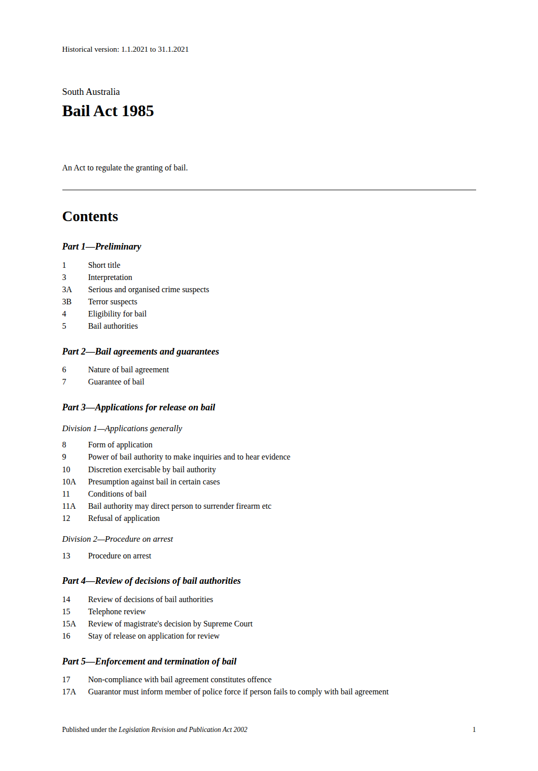Historical version: 1.1.2021 to 31.1.2021
South Australia
Bail Act 1985
An Act to regulate the granting of bail.
Contents
Part 1—Preliminary
| 1 | Short title |
| 3 | Interpretation |
| 3A | Serious and organised crime suspects |
| 3B | Terror suspects |
| 4 | Eligibility for bail |
| 5 | Bail authorities |
Part 2—Bail agreements and guarantees
| 6 | Nature of bail agreement |
| 7 | Guarantee of bail |
Part 3—Applications for release on bail
Division 1—Applications generally
| 8 | Form of application |
| 9 | Power of bail authority to make inquiries and to hear evidence |
| 10 | Discretion exercisable by bail authority |
| 10A | Presumption against bail in certain cases |
| 11 | Conditions of bail |
| 11A | Bail authority may direct person to surrender firearm etc |
| 12 | Refusal of application |
Division 2—Procedure on arrest
| 13 | Procedure on arrest |
Part 4—Review of decisions of bail authorities
| 14 | Review of decisions of bail authorities |
| 15 | Telephone review |
| 15A | Review of magistrate's decision by Supreme Court |
| 16 | Stay of release on application for review |
Part 5—Enforcement and termination of bail
| 17 | Non-compliance with bail agreement constitutes offence |
| 17A | Guarantor must inform member of police force if person fails to comply with bail agreement |
Published under the Legislation Revision and Publication Act 2002 1